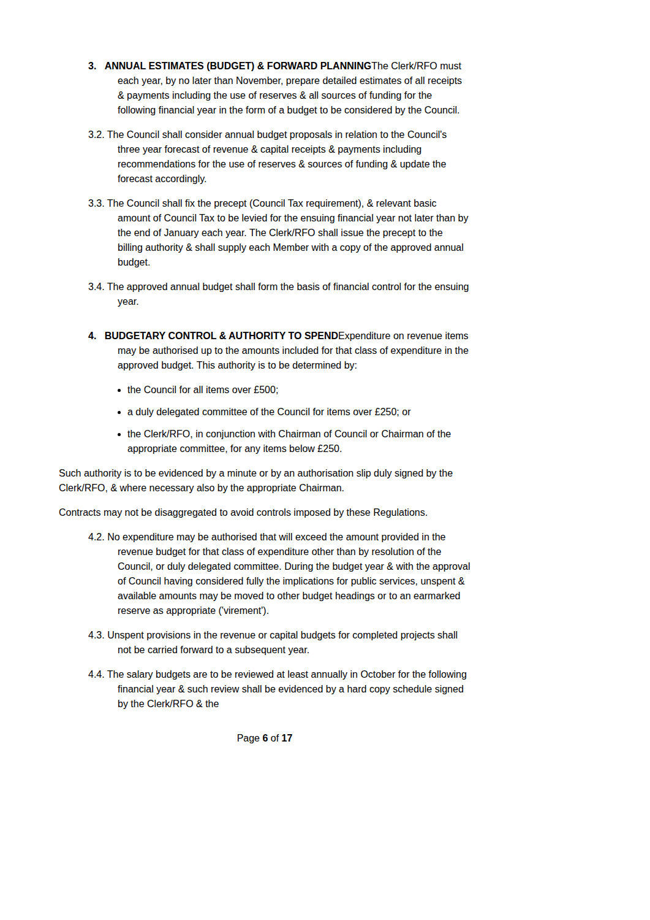3. ANNUAL ESTIMATES (BUDGET) & FORWARD PLANNINGThe Clerk/RFO must each year, by no later than November, prepare detailed estimates of all receipts & payments including the use of reserves & all sources of funding for the following financial year in the form of a budget to be considered by the Council.
3.2. The Council shall consider annual budget proposals in relation to the Council's three year forecast of revenue & capital receipts & payments including recommendations for the use of reserves & sources of funding & update the forecast accordingly.
3.3. The Council shall fix the precept (Council Tax requirement), & relevant basic amount of Council Tax to be levied for the ensuing financial year not later than by the end of January each year. The Clerk/RFO shall issue the precept to the billing authority & shall supply each Member with a copy of the approved annual budget.
3.4. The approved annual budget shall form the basis of financial control for the ensuing year.
4. BUDGETARY CONTROL & AUTHORITY TO SPENDExpenditure on revenue items may be authorised up to the amounts included for that class of expenditure in the approved budget. This authority is to be determined by:
the Council for all items over £500;
a duly delegated committee of the Council for items over £250; or
the Clerk/RFO, in conjunction with Chairman of Council or Chairman of the appropriate committee, for any items below £250.
Such authority is to be evidenced by a minute or by an authorisation slip duly signed by the Clerk/RFO, & where necessary also by the appropriate Chairman.
Contracts may not be disaggregated to avoid controls imposed by these Regulations.
4.2. No expenditure may be authorised that will exceed the amount provided in the revenue budget for that class of expenditure other than by resolution of the Council, or duly delegated committee. During the budget year & with the approval of Council having considered fully the implications for public services, unspent & available amounts may be moved to other budget headings or to an earmarked reserve as appropriate ('virement').
4.3. Unspent provisions in the revenue or capital budgets for completed projects shall not be carried forward to a subsequent year.
4.4. The salary budgets are to be reviewed at least annually in October for the following financial year & such review shall be evidenced by a hard copy schedule signed by the Clerk/RFO & the
Page 6 of 17